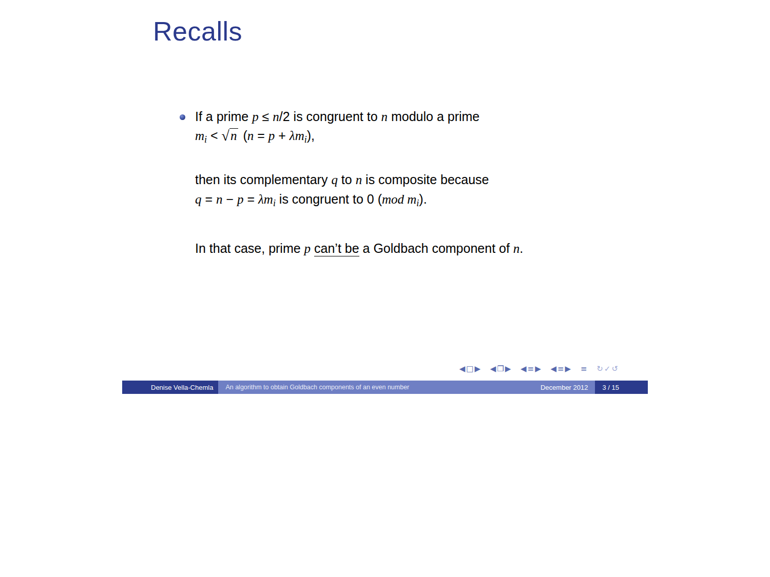Recalls
If a prime p ≤ n/2 is congruent to n modulo a prime
mi < n (n = p + λmi),
then its complementary q to n is composite because
q = n − p = λmi is congruent to 0 (mod mi).
In that case, prime p can’t be a Goldbach component of n.
◀□▶ ◀❐▶ ◀≡▶ ◀≡▶ ≡ ↻✓↺
Denise Vella-Chemla
An algorithm to obtain Goldbach components of an even number
December 2012
3 / 15